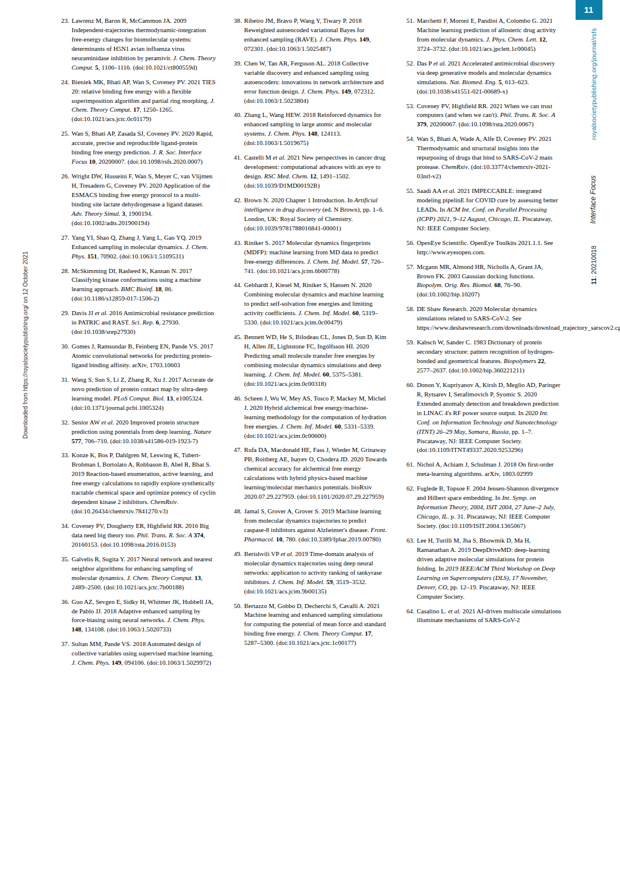11
royalsocietypublishing.org/journal/rsfs
Interface Focus
11: 20210018
Downloaded from https://royalsocietypublishing.org/ on 12 October 2021
23. Lawrenz M, Baron R, McCammon JA. 2009 Independent-trajectories thermodynamic-integration free-energy changes for biomolecular systems: determinants of H5N1 avian influenza virus neuraminidase inhibition by peramivir. J. Chem. Theory Comput. 5, 1106–1116. (doi:10.1021/ct800559d)
24. Bieniek MK, Bhati AP, Wan S, Coveney PV. 2021 TIES 20: relative binding free energy with a flexible superimposition algorithm and partial ring morphing. J. Chem. Theory Comput. 17, 1250–1265. (doi:10.1021/acs.jctc.0c01179)
25. Wan S, Bhati AP, Zasada SJ, Coveney PV. 2020 Rapid, accurate, precise and reproducible ligand-protein binding free energy prediction. J. R. Soc. Interface Focus 10, 20200007. (doi:10.1098/rsfs.2020.0007)
26. Wright DW, Husseini F, Wan S, Meyer C, van Vlijmen H, Tresadern G, Coveney PV. 2020 Application of the ESMACS binding free energy protocol to a multi-binding site lactate dehydrogenase a ligand dataset. Adv. Theory Simul. 3, 1900194. (doi:10.1002/adts.201900194)
27. Yang YI, Shao Q, Zhang J, Yang L, Gao YQ. 2019 Enhanced sampling in molecular dynamics. J. Chem. Phys. 151, 70902. (doi:10.1063/1.5109531)
28. McSkimming DI, Rasheed K, Kannan N. 2017 Classifying kinase conformations using a machine learning approach. BMC Bioinf. 18, 86. (doi:10.1186/s12859-017-1506-2)
29. Davis JJ et al. 2016 Antimicrobial resistance prediction in PATRIC and RAST. Sci. Rep. 6, 27930. (doi:10.1038/srep27930)
30. Gomes J, Ramsundar B, Feinberg EN, Pande VS. 2017 Atomic convolutional networks for predicting protein-ligand binding affinity. arXiv, 1703.10603
31. Wang S, Sun S, Li Z, Zhang R, Xu J. 2017 Accurate de novo prediction of protein contact map by ultra-deep learning model. PLoS Comput. Biol. 13, e1005324. (doi:10.1371/journal.pcbi.1005324)
32. Senior AW et al. 2020 Improved protein structure prediction using potentials from deep learning. Nature 577, 706–710. (doi:10.1038/s41586-019-1923-7)
33. Konze K, Bos P, Dahlgren M, Leswing K, Tubert-Brohman I, Bortolato A, Robbason B, Abel R, Bhat S. 2019 Reaction-based enumeration, active learning, and free energy calculations to rapidly explore synthetically tractable chemical space and optimize potency of cyclin dependent kinase 2 inhibitors. ChemRxiv. (doi:10.26434/chemrxiv.7841270.v3)
34. Coveney PV, Dougherty ER, Highfield RR. 2016 Big data need big theory too. Phil. Trans. R. Soc. A 374, 20160153. (doi:10.1098/rsta.2016.0153)
35. Galvelis R, Sugita Y. 2017 Neural network and nearest neighbor algorithms for enhancing sampling of molecular dynamics. J. Chem. Theory Comput. 13, 2489–2500. (doi:10.1021/acs.jctc.7b00188)
36. Guo AZ, Sevgen E, Sidky H, Whitmer JK, Hubbell JA, de Pablo JJ. 2018 Adaptive enhanced sampling by force-biasing using neural networks. J. Chem. Phys. 148, 134108. (doi:10.1063/1.5020733)
37. Sultan MM, Pande VS. 2018 Automated design of collective variables using supervised machine learning. J. Chem. Phys. 149, 094106. (doi:10.1063/1.5029972)
38. Ribeiro JM, Bravo P, Wang Y, Tiwary P. 2018 Reweighted autoencoded variational Bayes for enhanced sampling (RAVE). J. Chem. Phys. 149, 072301. (doi:10.1063/1.5025487)
39. Chen W, Tan AR, Ferguson AL. 2018 Collective variable discovery and enhanced sampling using autoencoders: innovations in network architecture and error function design. J. Chem. Phys. 149, 072312. (doi:10.1063/1.5023804)
40. Zhang L, Wang HEW. 2018 Reinforced dynamics for enhanced sampling in large atomic and molecular systems. J. Chem. Phys. 148, 124113. (doi:10.1063/1.5019675)
41. Castelli M et al. 2021 New perspectives in cancer drug development: computational advances with an eye to design. RSC Med. Chem. 12, 1491–1502. (doi:10.1039/D1MD00192B)
42. Brown N. 2020 Chapter 1 Introduction. In Artificial intelligence in drug discovery (ed. N Brown), pp. 1–6. London, UK: Royal Society of Chemistry. (doi:10.1039/9781788016841-00001)
43. Riniker S. 2017 Molecular dynamics fingerprints (MDFP): machine learning from MD data to predict free-energy differences. J. Chem. Inf. Model. 57, 726–741. (doi:10.1021/acs.jcim.6b00778)
44. Gebhardt J, Kiesel M, Riniker S, Hansen N. 2020 Combining molecular dynamics and machine learning to predict self-solvation free energies and limiting activity coefficients. J. Chem. Inf. Model. 60, 5319–5330. (doi:10.1021/acs.jcim.0c00479)
45. Bennett WD, He S, Bilodeau CL, Jones D, Sun D, Kim H, Allen JE, Lightstone FC, Ingólfsson HI. 2020 Predicting small molecule transfer free energies by combining molecular dynamics simulations and deep learning. J. Chem. Inf. Model. 60, 5375–5381. (doi:10.1021/acs.jcim.0c00318)
46. Scheen J, Wu W, Mey AS, Tosco P, Mackey M, Michel J. 2020 Hybrid alchemical free energy/machine-learning methodology for the computation of hydration free energies. J. Chem. Inf. Model. 60, 5331–5339. (doi:10.1021/acs.jcim.0c00600)
47. Rufa DA, Macdonald HE, Fass J, Wieder M, Grinaway PB, Roitberg AE, Isayev O, Chodera JD. 2020 Towards chemical accuracy for alchemical free energy calculations with hybrid physics-based machine learning/molecular mechanics potentials. bioRxiv 2020.07.29.227959. (doi:10.1101/2020.07.29.227959)
48. Jamal S, Grover A, Grover S. 2019 Machine learning from molecular dynamics trajectories to predict caspase-8 inhibitors against Alzheimer's disease. Front. Pharmacol. 10, 780. (doi:10.3389/fphar.2019.00780)
49. Berishvili VP et al. 2019 Time-domain analysis of molecular dynamics trajectories using deep neural networks: application to activity ranking of tankyrase inhibitors. J. Chem. Inf. Model. 59, 3519–3532. (doi:10.1021/acs.jcim.9b00135)
50. Bertazzo M, Gobbo D, Decherchi S, Cavalli A. 2021 Machine learning and enhanced sampling simulations for computing the potential of mean force and standard binding free energy. J. Chem. Theory Comput. 17, 5287–5300. (doi:10.1021/acs.jctc.1c00177)
51. Marchetti F, Moroni E, Pandini A, Colombo G. 2021 Machine learning prediction of allosteric drug activity from molecular dynamics. J. Phys. Chem. Lett. 12, 3724–3732. (doi:10.1021/acs.jpclett.1c00045)
52. Das P et al. 2021 Accelerated antimicrobial discovery via deep generative models and molecular dynamics simulations. Nat. Biomed. Eng. 5, 613–623. (doi:10.1038/s41551-021-00689-x)
53. Coveney PV, Highfield RR. 2021 When we can trust computers (and when we can't). Phil. Trans. R. Soc. A 379, 20200067. (doi:10.1098/rsta.2020.0067)
54. Wan S, Bhati A, Wade A, Alfe D, Coveney PV. 2021 Thermodynamic and structural insights into the repurposing of drugs that bind to SARS-CoV-2 main protease. ChemRxiv. (doi:10.33774/chemrxiv-2021-03nrl-v2)
55. Saadi AA et al. 2021 IMPECCABLE: integrated modeling pipelinE for COVID cure by assessing better LEADs. In ACM Int. Conf. on Parallel Processing (ICPP) 2021, 9–12 August, Chicago, IL. Piscataway, NJ: IEEE Computer Society.
56. OpenEye Scientific. OpenEye Toolkits 2021.1.1. See http://www.eyesopen.com.
57. Mcgann MR, Almond HR, Nicholls A, Grant JA, Brown FK. 2003 Gaussian docking functions. Biopolym. Orig. Res. Biomol. 68, 76–90. (doi:10.1002/bip.10207)
58. DE Shaw Research. 2020 Molecular dynamics simulations related to SARS-CoV-2. See https://www.deshawresearch.com/downloads/download_trajectory_sarscov2.cgi/.
59. Kabsch W, Sander C. 1983 Dictionary of protein secondary structure: pattern recognition of hydrogen-bonded and geometrical features. Biopolymers 22, 2577–2637. (doi:10.1002/bip.360221211)
60. Donon Y, Kupriyanov A, Kirsh D, Meglio AD, Paringer R, Rytsarev I, Serafimovich P, Syomic S. 2020 Extended anomaly detection and breakdown prediction in LINAC 4's RF power source output. In 2020 Int. Conf. on Information Technology and Nanotechnology (ITNT) 26–29 May, Samara, Russia, pp. 1–7. Piscataway, NJ: IEEE Computer Society. (doi:10.1109/ITNT49337.2020.9253296)
61. Nichol A, Achiam J, Schulman J. 2018 On first-order meta-learning algorithms. arXiv, 1803.02999
62. Fuglede B, Topsoe F. 2004 Jensen-Shannon divergence and Hilbert space embedding. In Int. Symp. on Information Theory, 2004, ISIT 2004, 27 June–2 July, Chicago, IL. p. 31. Piscataway, NJ: IEEE Computer Society. (doi:10.1109/ISIT.2004.1365067)
63. Lee H, Turilli M, Jha S, Bhowmik D, Ma H, Ramanathan A. 2019 DeepDriveMD: deep-learning driven adaptive molecular simulations for protein folding. In 2019 IEEE/ACM Third Workshop on Deep Learning on Supercomputers (DLS), 17 November, Denver, CO, pp. 12–19. Piscataway, NJ: IEEE Computer Society.
64. Casalino L. et al. 2021 AI-driven multiscale simulations illuminate mechanisms of SARS-CoV-2